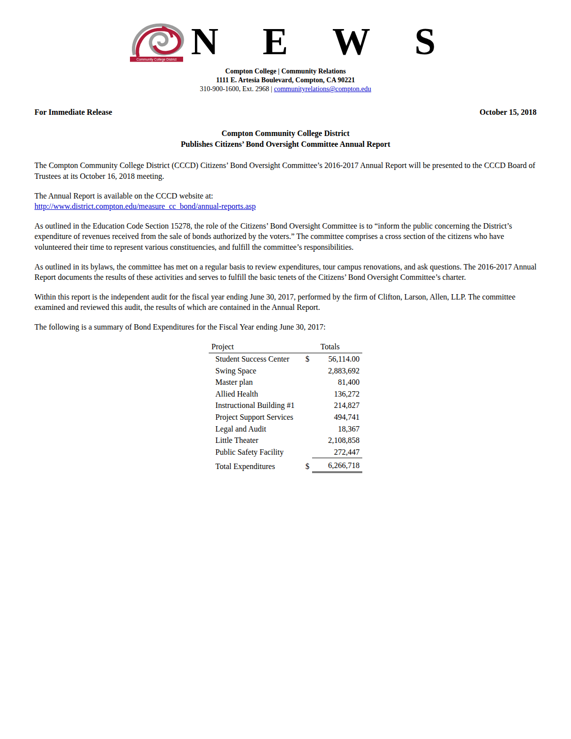Community College District
N E W S
Compton College | Community Relations
1111 E. Artesia Boulevard, Compton, CA 90221
310-900-1600, Ext. 2968 | communityrelations@compton.edu
For Immediate Release October 15, 2018
Compton Community College District
Publishes Citizens’ Bond Oversight Committee Annual Report
The Compton Community College District (CCCD) Citizens’ Bond Oversight Committee’s 2016-2017 Annual Report will be presented to the CCCD Board of Trustees at its October 16, 2018 meeting.
The Annual Report is available on the CCCD website at:
http://www.district.compton.edu/measure_cc_bond/annual-reports.asp
As outlined in the Education Code Section 15278, the role of the Citizens’ Bond Oversight Committee is to “inform the public concerning the District’s expenditure of revenues received from the sale of bonds authorized by the voters.” The committee comprises a cross section of the citizens who have volunteered their time to represent various constituencies, and fulfill the committee’s responsibilities.
As outlined in its bylaws, the committee has met on a regular basis to review expenditures, tour campus renovations, and ask questions. The 2016-2017 Annual Report documents the results of these activities and serves to fulfill the basic tenets of the Citizens’ Bond Oversight Committee’s charter.
Within this report is the independent audit for the fiscal year ending June 30, 2017, performed by the firm of Clifton, Larson, Allen, LLP. The committee examined and reviewed this audit, the results of which are contained in the Annual Report.
The following is a summary of Bond Expenditures for the Fiscal Year ending June 30, 2017:
| Project | Totals |
| --- | --- |
| Student Success Center | $ | 56,114.00 |
| Swing Space | | 2,883,692 |
| Master plan | | 81,400 |
| Allied Health | | 136,272 |
| Instructional Building #1 | | 214,827 |
| Project Support Services | | 494,741 |
| Legal and Audit | | 18,367 |
| Little Theater | | 2,108,858 |
| Public Safety Facility | | 272,447 |
| Total Expenditures | $ | 6,266,718 |